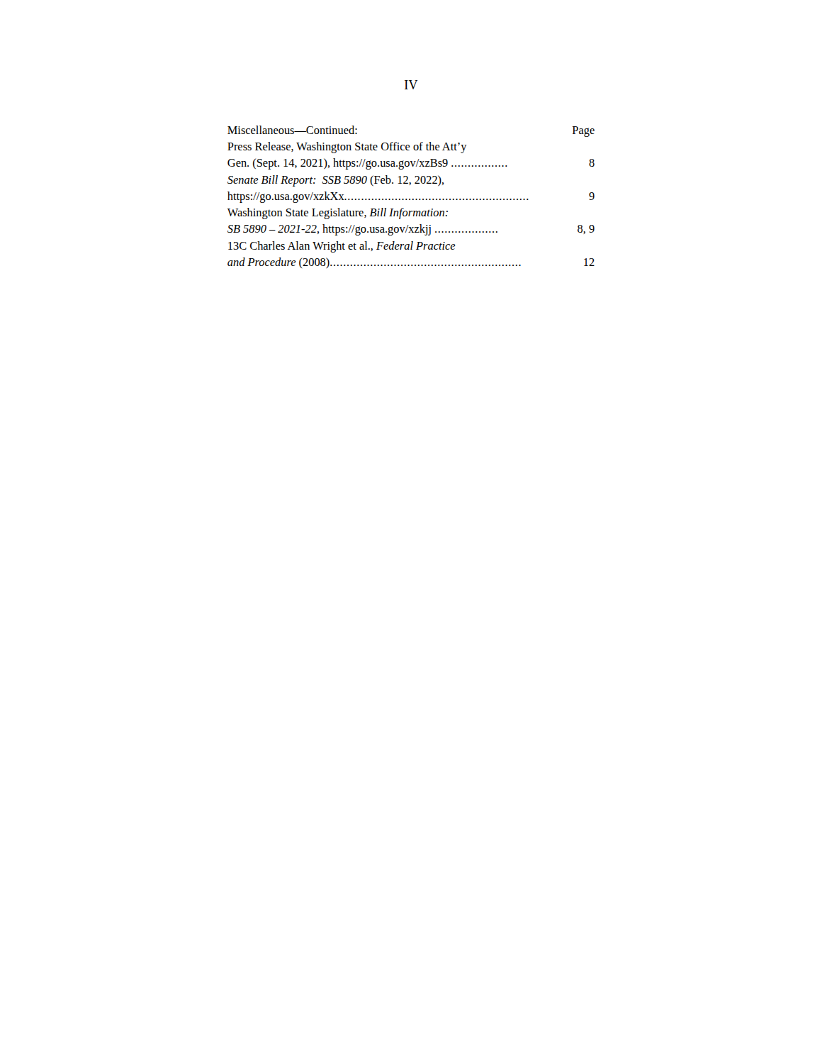IV
| Miscellaneous—Continued: | Page |
| Press Release, Washington State Office of the Att’y | |
| Gen. (Sept. 14, 2021), https://go.usa.gov/xzBs9 ................. | 8 |
| Senate Bill Report: SSB 5890 (Feb. 12, 2022), | |
| https://go.usa.gov/xzkXx ....................................................... | 9 |
| Washington State Legislature, Bill Information: | |
| SB 5890 – 2021-22 , https://go.usa.gov/xzkjj ................... | 8, 9 |
| 13C Charles Alan Wright et al., Federal Practice | |
| and Procedure (2008) ......................................................... | 12 |